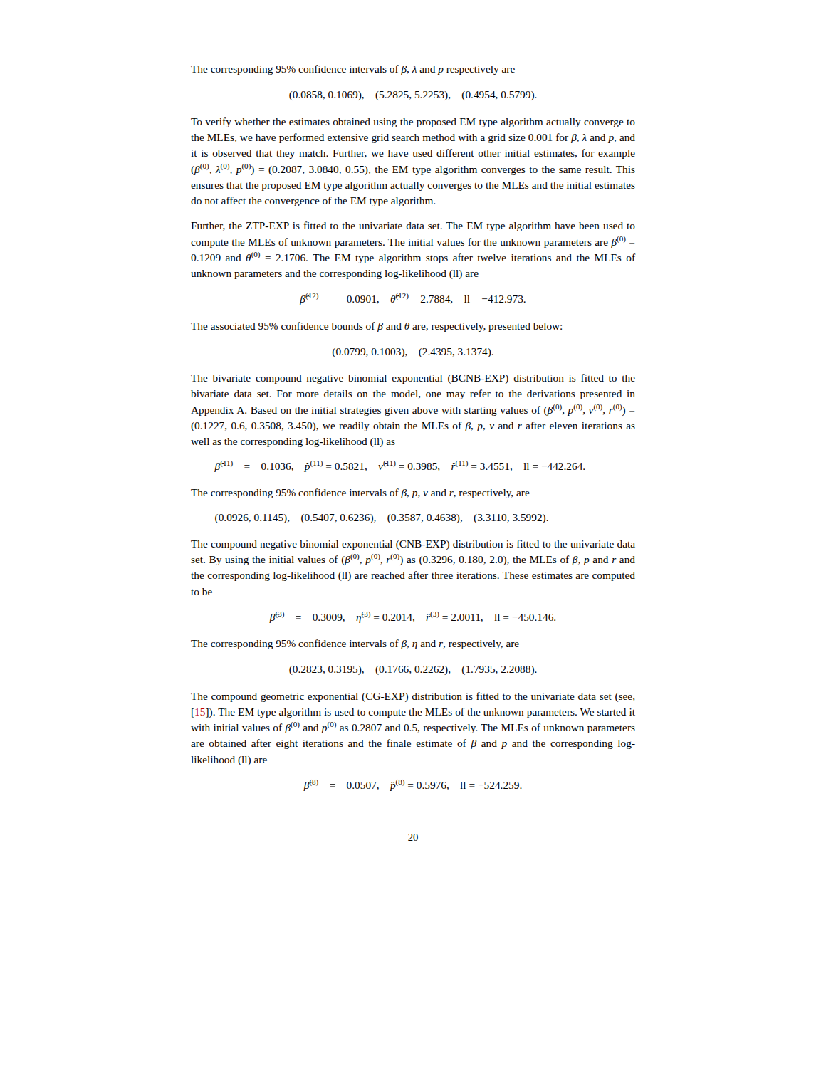The corresponding 95% confidence intervals of β, λ and p respectively are
(0.0858, 0.1069), (5.2825, 5.2253), (0.4954, 0.5799).
To verify whether the estimates obtained using the proposed EM type algorithm actually converge to the MLEs, we have performed extensive grid search method with a grid size 0.001 for β, λ and p, and it is observed that they match. Further, we have used different other initial estimates, for example (β(0), λ(0), p(0)) = (0.2087, 3.0840, 0.55), the EM type algorithm converges to the same result. This ensures that the proposed EM type algorithm actually converges to the MLEs and the initial estimates do not affect the convergence of the EM type algorithm.
Further, the ZTP-EXP is fitted to the univariate data set. The EM type algorithm have been used to compute the MLEs of unknown parameters. The initial values for the unknown parameters are β(0) = 0.1209 and θ(0) = 2.1706. The EM type algorithm stops after twelve iterations and the MLEs of unknown parameters and the corresponding log-likelihood (ll) are
β̂(12) = 0.0901, θ̂(12) = 2.7884, ll = −412.973.
The associated 95% confidence bounds of β and θ are, respectively, presented below:
(0.0799, 0.1003), (2.4395, 3.1374).
The bivariate compound negative binomial exponential (BCNB-EXP) distribution is fitted to the bivariate data set. For more details on the model, one may refer to the derivations presented in Appendix A. Based on the initial strategies given above with starting values of (β(0), p(0), ν(0), r(0)) = (0.1227, 0.6, 0.3508, 3.450), we readily obtain the MLEs of β, p, ν and r after eleven iterations as well as the corresponding log-likelihood (ll) as
β̂(11) = 0.1036, p̂(11) = 0.5821, ν̂(11) = 0.3985, r̂(11) = 3.4551, ll = −442.264.
The corresponding 95% confidence intervals of β, p, ν and r, respectively, are
(0.0926, 0.1145), (0.5407, 0.6236), (0.3587, 0.4638), (3.3110, 3.5992).
The compound negative binomial exponential (CNB-EXP) distribution is fitted to the univariate data set. By using the initial values of (β(0), p(0), r(0)) as (0.3296, 0.180, 2.0), the MLEs of β, p and r and the corresponding log-likelihood (ll) are reached after three iterations. These estimates are computed to be
β̂(3) = 0.3009, η̂(3) = 0.2014, r̂(3) = 2.0011, ll = −450.146.
The corresponding 95% confidence intervals of β, η and r, respectively, are
(0.2823, 0.3195), (0.1766, 0.2262), (1.7935, 2.2088).
The compound geometric exponential (CG-EXP) distribution is fitted to the univariate data set (see, [15]). The EM type algorithm is used to compute the MLEs of the unknown parameters. We started it with initial values of β(0) and p(0) as 0.2807 and 0.5, respectively. The MLEs of unknown parameters are obtained after eight iterations and the finale estimate of β and p and the corresponding log-likelihood (ll) are
β̂(8) = 0.0507, p̂(8) = 0.5976, ll = −524.259.
20